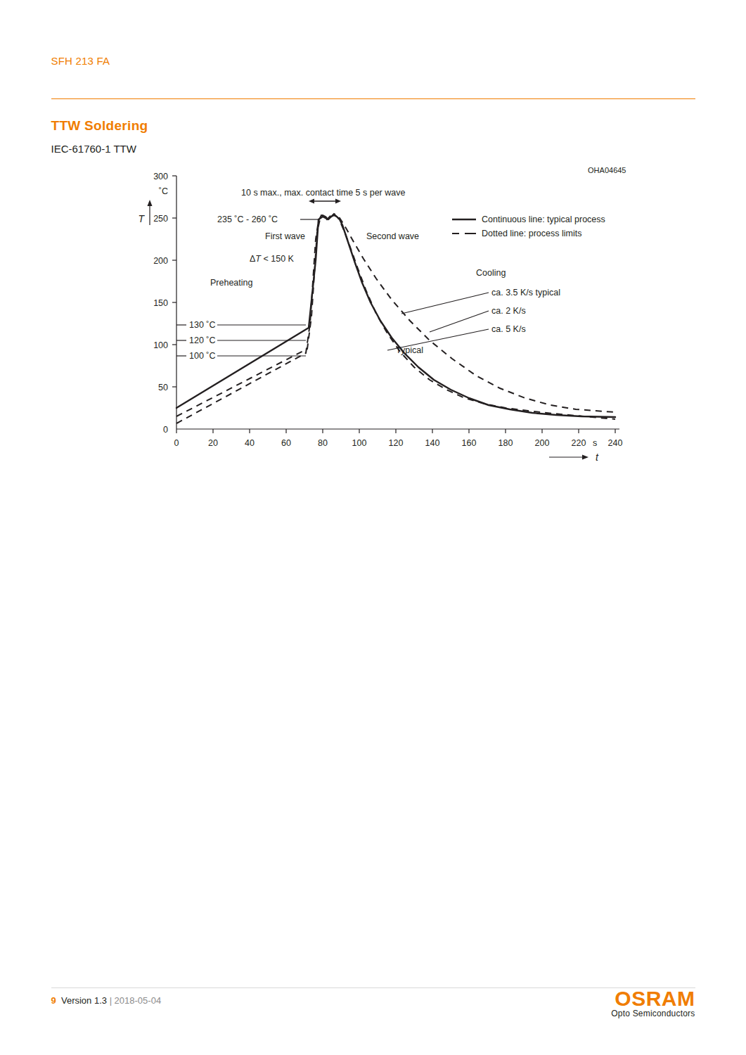SFH 213 FA
TTW Soldering
IEC-61760-1 TTW
OHA04645
300 250 200 150 100 50 0 ˚C T 0 20 40 60 80 100 120 140 160 180 200 220 s 240 t 10 s max., max. contact time 5 s per wave Continuous line: typical process Dotted line: process limits 235 ˚C - 260 ˚C First wave Second wave ΔT < 150 K Preheating Cooling ca. 3.5 K/s typical ca. 2 K/s ca. 5 K/s Typical 130 ˚C 120 ˚C 100 ˚C
9 Version 1.3 | 2018-05-04
OSRAM
Opto Semiconductors